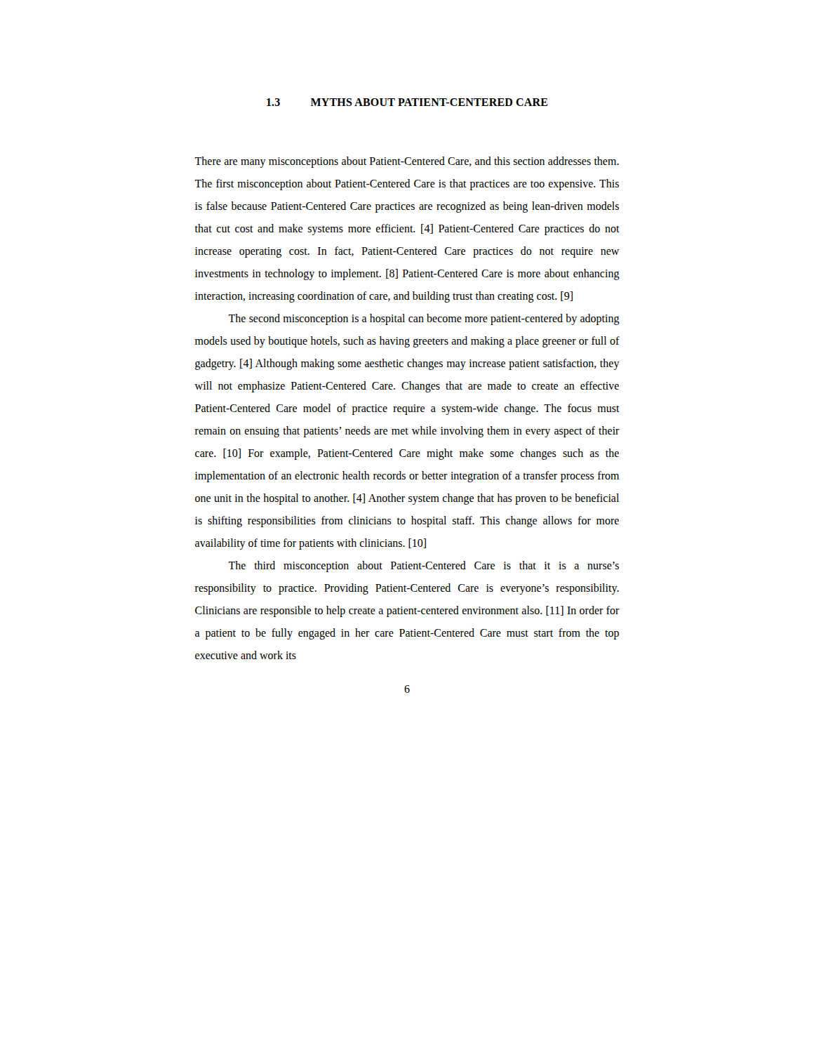1.3 MYTHS ABOUT PATIENT-CENTERED CARE
There are many misconceptions about Patient-Centered Care, and this section addresses them. The first misconception about Patient-Centered Care is that practices are too expensive. This is false because Patient-Centered Care practices are recognized as being lean-driven models that cut cost and make systems more efficient. [4] Patient-Centered Care practices do not increase operating cost. In fact, Patient-Centered Care practices do not require new investments in technology to implement. [8] Patient-Centered Care is more about enhancing interaction, increasing coordination of care, and building trust than creating cost. [9]
The second misconception is a hospital can become more patient-centered by adopting models used by boutique hotels, such as having greeters and making a place greener or full of gadgetry. [4] Although making some aesthetic changes may increase patient satisfaction, they will not emphasize Patient-Centered Care. Changes that are made to create an effective Patient-Centered Care model of practice require a system-wide change. The focus must remain on ensuing that patients’ needs are met while involving them in every aspect of their care. [10] For example, Patient-Centered Care might make some changes such as the implementation of an electronic health records or better integration of a transfer process from one unit in the hospital to another. [4] Another system change that has proven to be beneficial is shifting responsibilities from clinicians to hospital staff. This change allows for more availability of time for patients with clinicians. [10]
The third misconception about Patient-Centered Care is that it is a nurse’s responsibility to practice. Providing Patient-Centered Care is everyone’s responsibility. Clinicians are responsible to help create a patient-centered environment also. [11] In order for a patient to be fully engaged in her care Patient-Centered Care must start from the top executive and work its
6